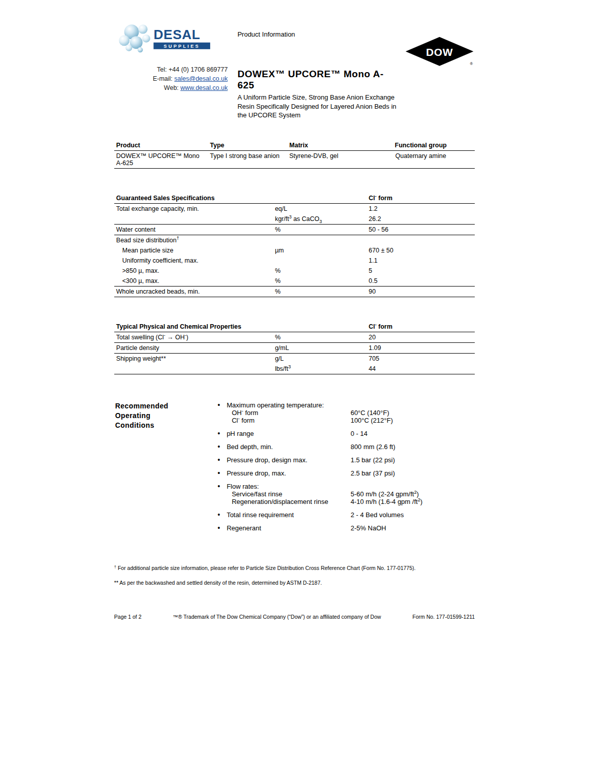DESAL SUPPLIES
Tel: +44 (0) 1706 869777
E-mail: sales@desal.co.uk
Web: www.desal.co.uk
Product Information
DOWEX™ UPCORE™ Mono A-625
A Uniform Particle Size, Strong Base Anion Exchange Resin Specifically Designed for Layered Anion Beds in the UPCORE System
DOW ®
| Product | Type | Matrix | Functional group |
| --- | --- | --- | --- |
| DOWEX™ UPCORE™ Mono A-625 | Type I strong base anion | Styrene-DVB, gel | Quaternary amine |
| Guaranteed Sales Specifications | | Cl - form |
| --- | --- | --- |
| Total exchange capacity, min. | eq/L | 1.2 |
| | kgr/ft 3 as CaCO 3 | 26.2 |
| Water content | % | 50 - 56 |
| Bead size distribution † | | |
| Mean particle size | µm | 670 ± 50 |
| Uniformity coefficient, max. | | 1.1 |
| >850 µ, max. | % | 5 |
| <300 µ, max. | % | 0.5 |
| Whole uncracked beads, min. | % | 90 |
| Typical Physical and Chemical Properties | | Cl - form |
| --- | --- | --- |
| Total swelling (Cl - → OH - ) | % | 20 |
| Particle density | g/mL | 1.09 |
| Shipping weight** | g/L | 705 |
| | lbs/ft 3 | 44 |
Recommended
Operating
Conditions
Maximum operating temperature:
OH- form
60°C (140°F)
Cl- form
100°C (212°F)
pH range
0 - 14
Bed depth, min.
800 mm (2.6 ft)
Pressure drop, design max.
1.5 bar (22 psi)
Pressure drop, max.
2.5 bar (37 psi)
Flow rates:
Service/fast rinse
5-60 m/h (2-24 gpm/ft2)
Regeneration/displacement rinse
4-10 m/h (1.6-4 gpm /ft2)
Total rinse requirement
2 - 4 Bed volumes
Regenerant
2-5% NaOH
† For additional particle size information, please refer to Particle Size Distribution Cross Reference Chart (Form No. 177-01775).
** As per the backwashed and settled density of the resin, determined by ASTM D-2187.
Page 1 of 2
™® Trademark of The Dow Chemical Company (“Dow”) or an affiliated company of Dow
Form No. 177-01599-1211